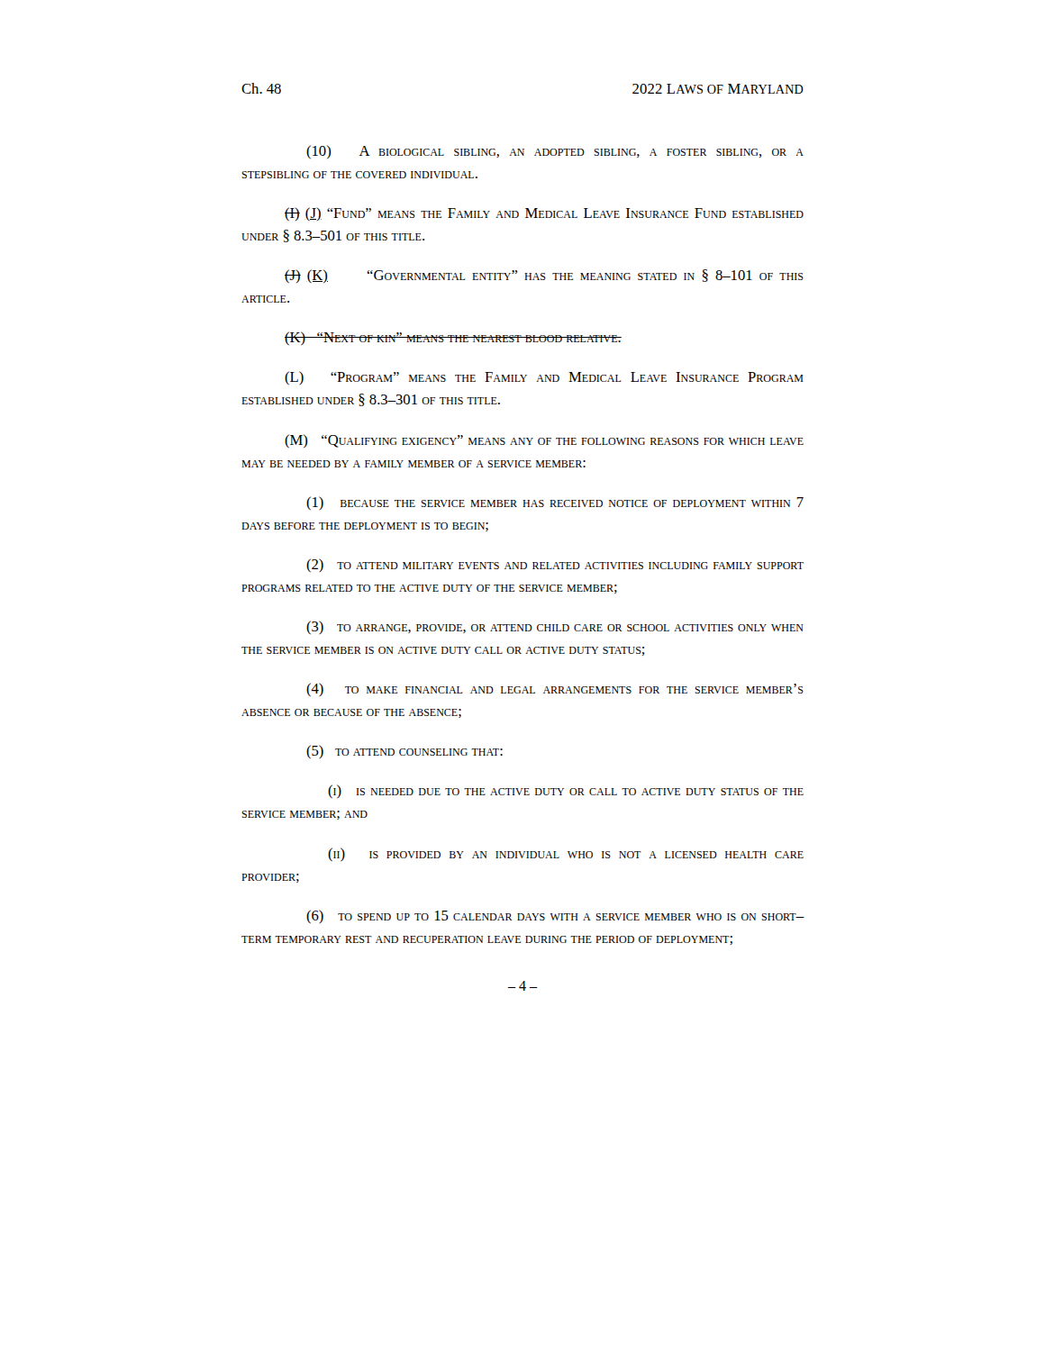Ch. 48 2022 LAWS OF MARYLAND
(10) A biological sibling, an adopted sibling, a foster sibling, or a stepsibling of the covered individual.
(I) (J) “Fund” means the Family and Medical Leave Insurance Fund established under § 8.3–501 of this title.
(J) (K) “Governmental entity” has the meaning stated in § 8–101 of this article.
(K) “Next of kin” means the nearest blood relative.
(L) “Program” means the Family and Medical Leave Insurance Program established under § 8.3–301 of this title.
(M) “Qualifying exigency” means any of the following reasons for which leave may be needed by a family member of a service member:
(1) because the service member has received notice of deployment within 7 days before the deployment is to begin;
(2) to attend military events and related activities including family support programs related to the active duty of the service member;
(3) to arrange, provide, or attend child care or school activities only when the service member is on active duty call or active duty status;
(4) to make financial and legal arrangements for the service member’s absence or because of the absence;
(5) to attend counseling that:
(i) is needed due to the active duty or call to active duty status of the service member; and
(ii) is provided by an individual who is not a licensed health care provider;
(6) to spend up to 15 calendar days with a service member who is on short–term temporary rest and recuperation leave during the period of deployment;
– 4 –